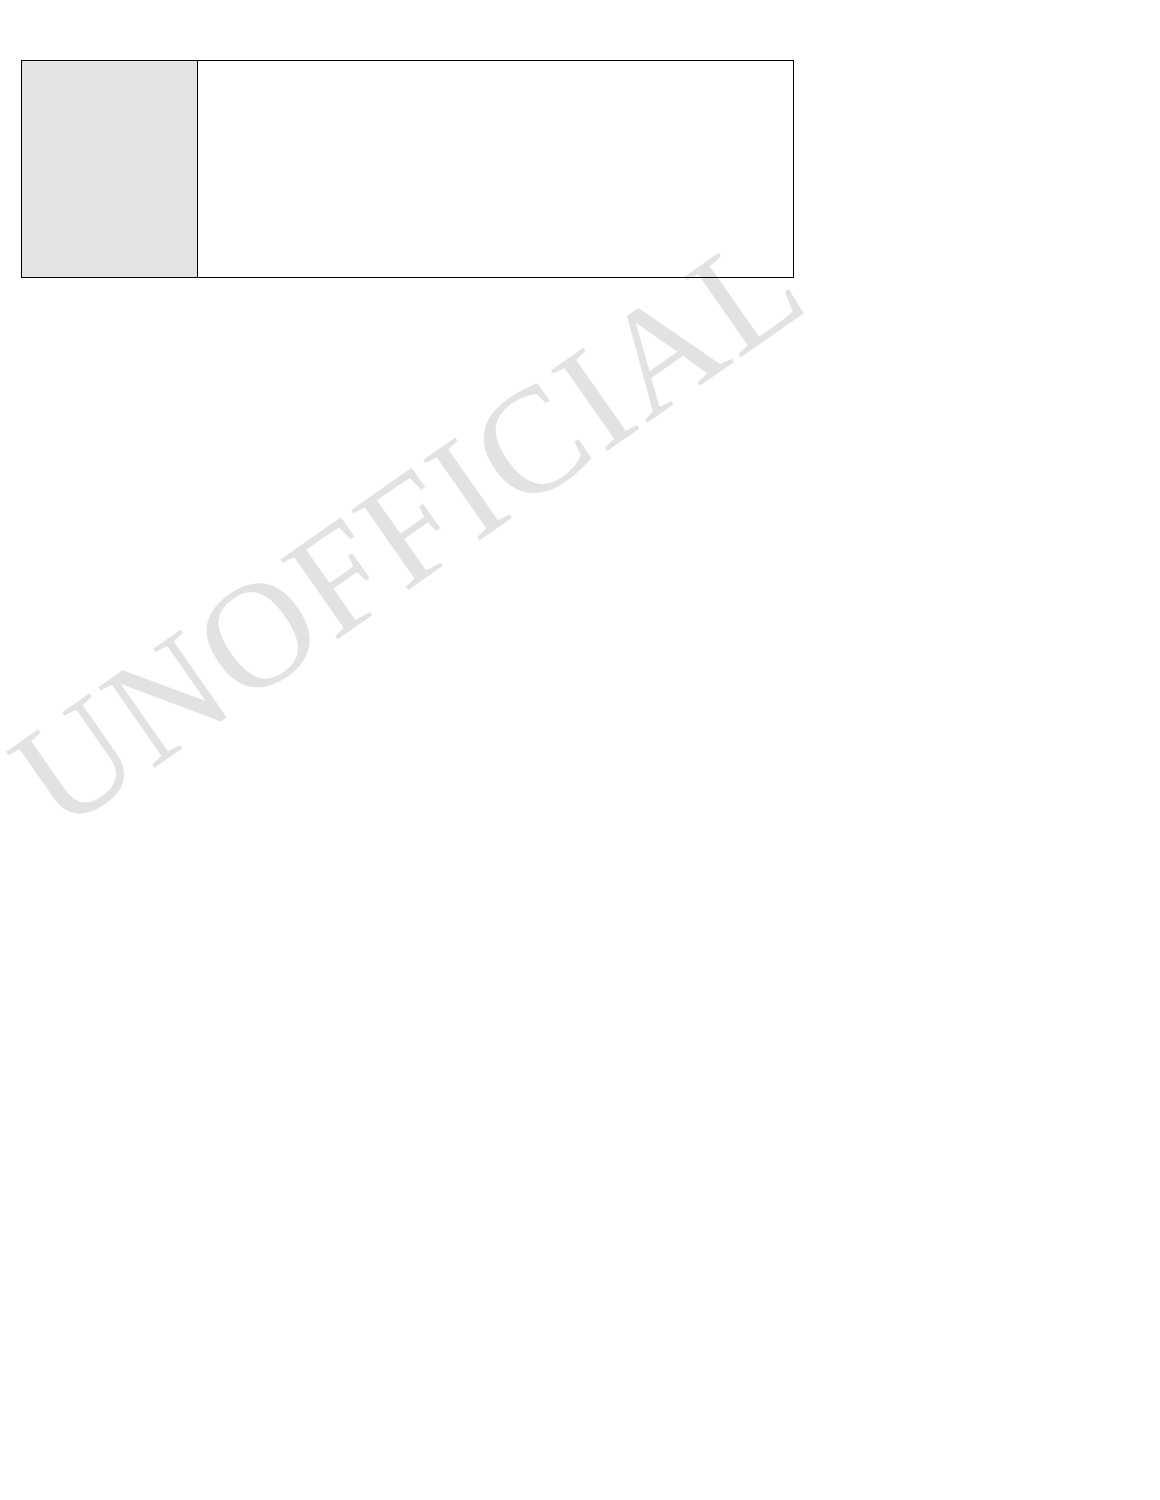UNOFFICIAL